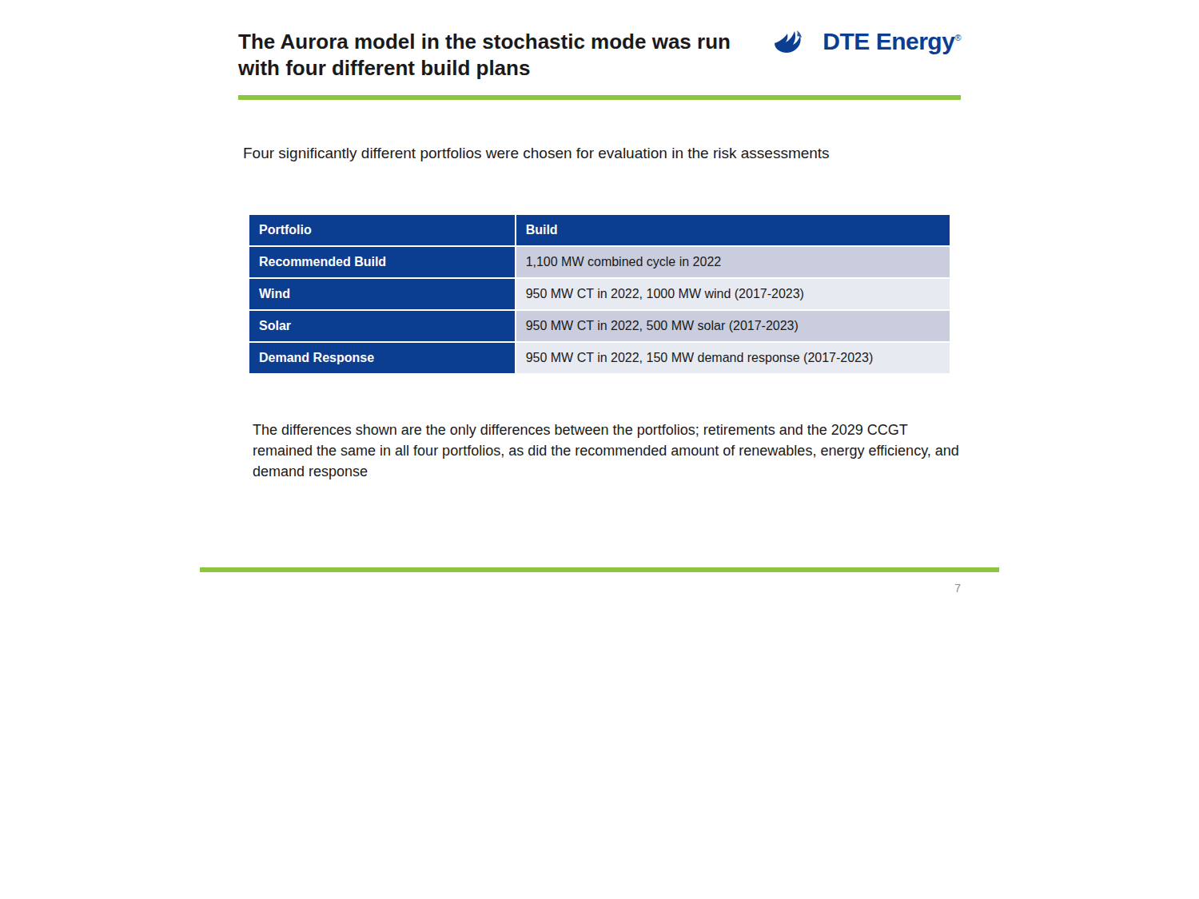The Aurora model in the stochastic mode was run with four different build plans
DTE Energy®
Four significantly different portfolios were chosen for evaluation in the risk assessments
| Portfolio | Build |
| --- | --- |
| Recommended Build | 1,100 MW combined cycle in 2022 |
| Wind | 950 MW CT in 2022, 1000 MW wind (2017-2023) |
| Solar | 950 MW CT in 2022, 500 MW solar (2017-2023) |
| Demand Response | 950 MW CT in 2022, 150 MW demand response (2017-2023) |
The differences shown are the only differences between the portfolios; retirements and the 2029 CCGT remained the same in all four portfolios, as did the recommended amount of renewables, energy efficiency, and demand response
7